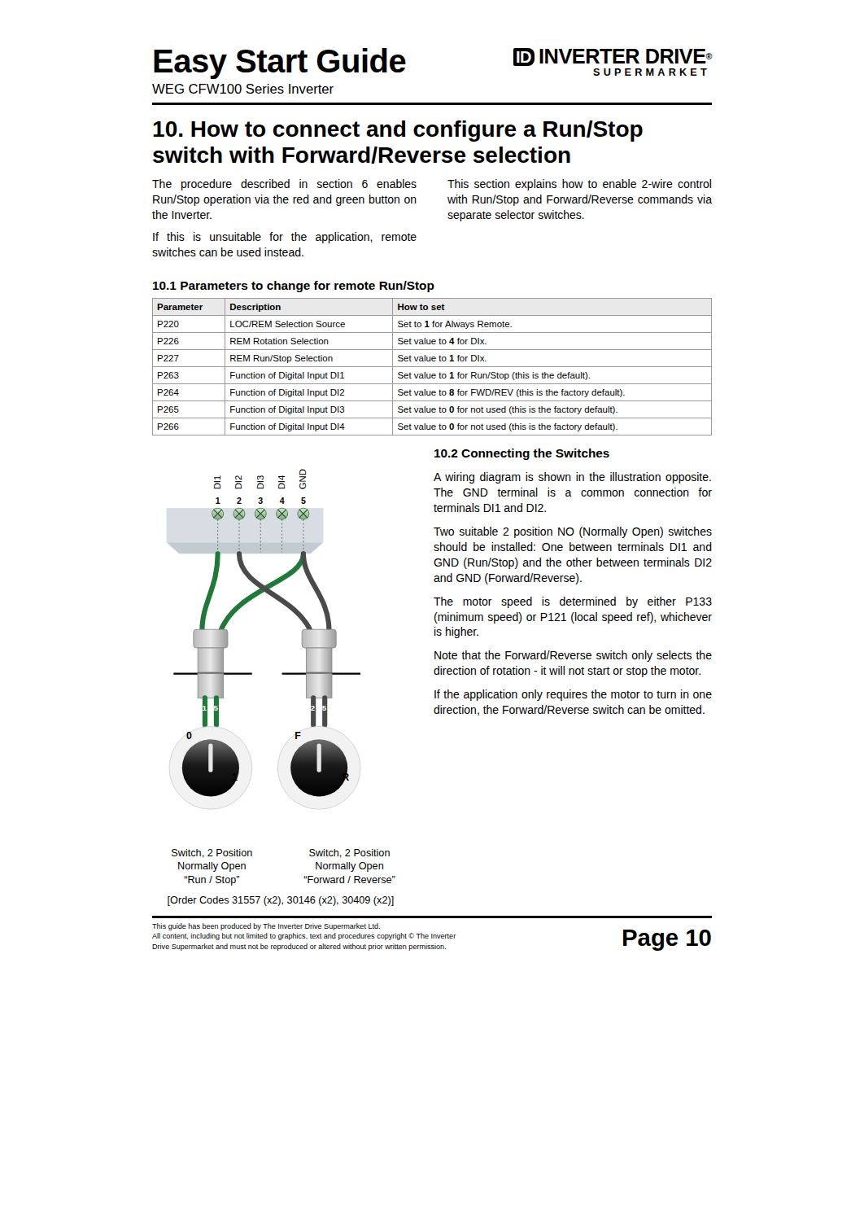Easy Start Guide
WEG CFW100 Series Inverter
IDINVERTER DRIVE®
SUPERMARKET
10. How to connect and configure a Run/Stop switch with Forward/Reverse selection
The procedure described in section 6 enables Run/Stop operation via the red and green button on the Inverter.
If this is unsuitable for the application, remote switches can be used instead.
This section explains how to enable 2-wire control with Run/Stop and Forward/Reverse commands via separate selector switches.
10.1 Parameters to change for remote Run/Stop
| Parameter | Description | How to set |
| --- | --- | --- |
| P220 | LOC/REM Selection Source | Set to 1 for Always Remote. |
| P226 | REM Rotation Selection | Set value to 4 for DIx. |
| P227 | REM Run/Stop Selection | Set value to 1 for DIx. |
| P263 | Function of Digital Input DI1 | Set value to 1 for Run/Stop (this is the default). |
| P264 | Function of Digital Input DI2 | Set value to 8 for FWD/REV (this is the factory default). |
| P265 | Function of Digital Input DI3 | Set value to 0 for not used (this is the factory default). |
| P266 | Function of Digital Input DI4 | Set value to 0 for not used (this is the factory default). |
DI1 DI2 DI3 DI4 GND 1 2 3 4 5 1 2 5 1 5 2 5 0 1 F R
Switch, 2 Position
Normally Open
“Run / Stop”
Switch, 2 Position
Normally Open
“Forward / Reverse”
[Order Codes 31557 (x2), 30146 (x2), 30409 (x2)]
10.2 Connecting the Switches
A wiring diagram is shown in the illustration opposite. The GND terminal is a common connection for terminals DI1 and DI2.
Two suitable 2 position NO (Normally Open) switches should be installed: One between terminals DI1 and GND (Run/Stop) and the other between terminals DI2 and GND (Forward/Reverse).
The motor speed is determined by either P133 (minimum speed) or P121 (local speed ref), whichever is higher.
Note that the Forward/Reverse switch only selects the direction of rotation - it will not start or stop the motor.
If the application only requires the motor to turn in one direction, the Forward/Reverse switch can be omitted.
This guide has been produced by The Inverter Drive Supermarket Ltd.
All content, including but not limited to graphics, text and procedures copyright © The Inverter
Drive Supermarket and must not be reproduced or altered without prior written permission.
Page 10